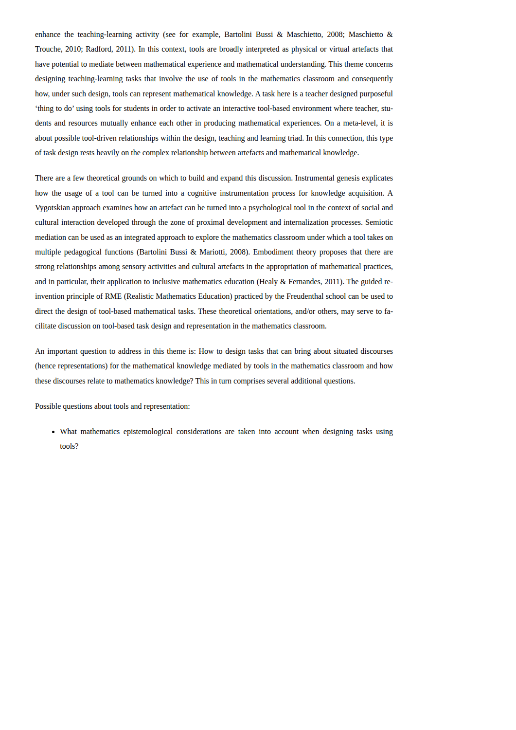enhance the teaching-learning activity (see for example, Bartolini Bussi & Maschietto, 2008; Maschietto & Trouche, 2010; Radford, 2011). In this context, tools are broadly interpreted as physical or virtual artefacts that have potential to mediate between mathematical experience and mathematical understanding. This theme concerns designing teaching-learning tasks that involve the use of tools in the mathematics classroom and consequently how, under such design, tools can represent mathematical knowledge. A task here is a teacher designed purposeful ‘thing to do’ using tools for students in order to activate an interactive tool-based environment where teacher, students and resources mutually enhance each other in producing mathematical experiences. On a meta-level, it is about possible tool-driven relationships within the design, teaching and learning triad. In this connection, this type of task design rests heavily on the complex relationship between artefacts and mathematical knowledge.
There are a few theoretical grounds on which to build and expand this discussion. Instrumental genesis explicates how the usage of a tool can be turned into a cognitive instrumentation process for knowledge acquisition. A Vygotskian approach examines how an artefact can be turned into a psychological tool in the context of social and cultural interaction developed through the zone of proximal development and internalization processes. Semiotic mediation can be used as an integrated approach to explore the mathematics classroom under which a tool takes on multiple pedagogical functions (Bartolini Bussi & Mariotti, 2008). Embodiment theory proposes that there are strong relationships among sensory activities and cultural artefacts in the appropriation of mathematical practices, and in particular, their application to inclusive mathematics education (Healy & Fernandes, 2011). The guided re-invention principle of RME (Realistic Mathematics Education) practiced by the Freudenthal school can be used to direct the design of tool-based mathematical tasks. These theoretical orientations, and/or others, may serve to facilitate discussion on tool-based task design and representation in the mathematics classroom.
An important question to address in this theme is: How to design tasks that can bring about situated discourses (hence representations) for the mathematical knowledge mediated by tools in the mathematics classroom and how these discourses relate to mathematics knowledge? This in turn comprises several additional questions.
Possible questions about tools and representation:
What mathematics epistemological considerations are taken into account when designing tasks using tools?